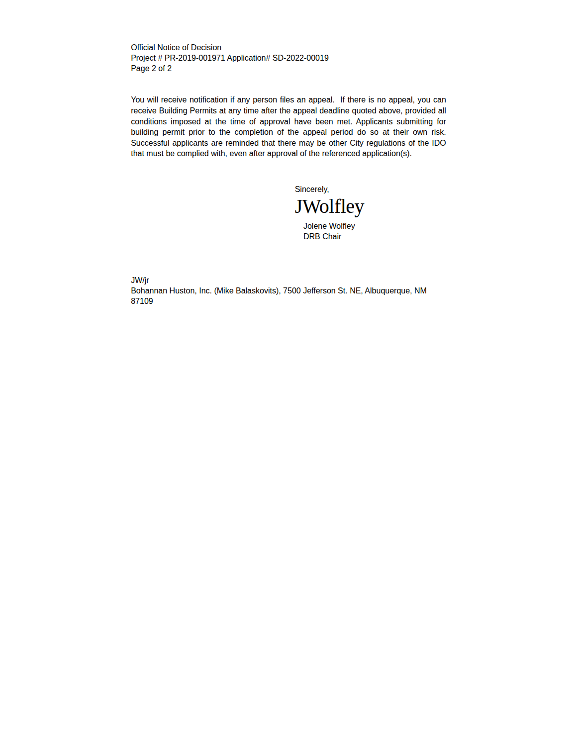Official Notice of Decision
Project # PR-2019-001971 Application# SD-2022-00019
Page 2 of 2
You will receive notification if any person files an appeal. If there is no appeal, you can receive Building Permits at any time after the appeal deadline quoted above, provided all conditions imposed at the time of approval have been met. Applicants submitting for building permit prior to the completion of the appeal period do so at their own risk. Successful applicants are reminded that there may be other City regulations of the IDO that must be complied with, even after approval of the referenced application(s).
Sincerely,
JWolfley
Jolene Wolfley
DRB Chair
JW/jr
Bohannan Huston, Inc. (Mike Balaskovits), 7500 Jefferson St. NE, Albuquerque, NM 87109